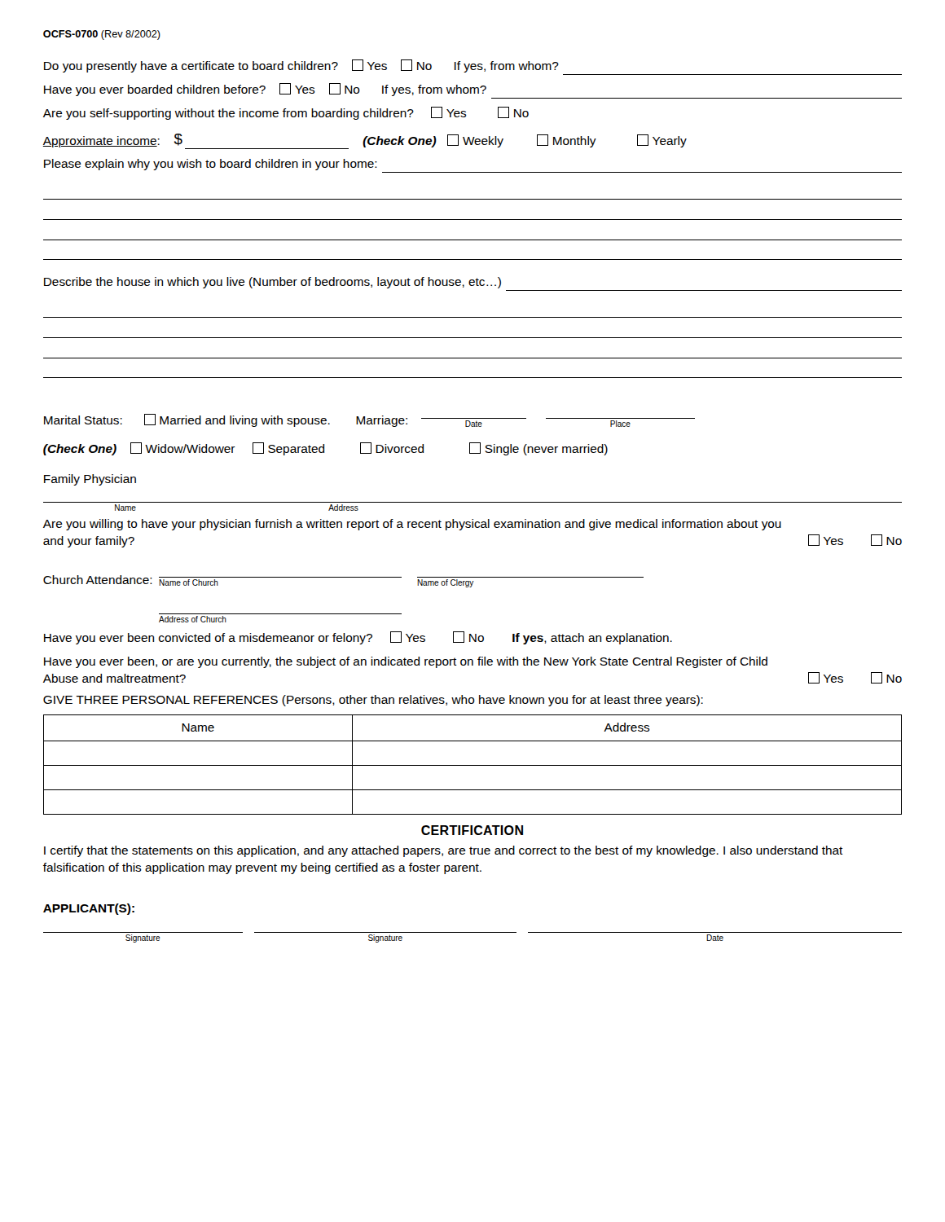OCFS-0700 (Rev 8/2002)
Do you presently have a certificate to board children? Yes No If yes, from whom?
Have you ever boarded children before? Yes No If yes, from whom?
Are you self-supporting without the income from boarding children? Yes No
Approximate income: $ (Check One) Weekly Monthly Yearly
Please explain why you wish to board children in your home:
Describe the house in which you live (Number of bedrooms, layout of house, etc…)
Marital Status: Married and living with spouse. Marriage:
Date
Place
(Check One) Widow/Widower Separated Divorced Single (never married)
Family Physician
Name
Address
Are you willing to have your physician furnish a written report of a recent physical examination and give medical information about you and your family?
Yes No
Church Attendance:
Name of Church
Name of Clergy
Church Attendance:
Address of Church
Have you ever been convicted of a misdemeanor or felony? Yes No If yes, attach an explanation.
Have you ever been, or are you currently, the subject of an indicated report on file with the New York State Central Register of Child Abuse and maltreatment?
Yes No
GIVE THREE PERSONAL REFERENCES (Persons, other than relatives, who have known you for at least three years):
| Name | Address |
| --- | --- |
CERTIFICATION
I certify that the statements on this application, and any attached papers, are true and correct to the best of my knowledge. I also understand that falsification of this application may prevent my being certified as a foster parent.
APPLICANT(S):
Signature
Signature
Date